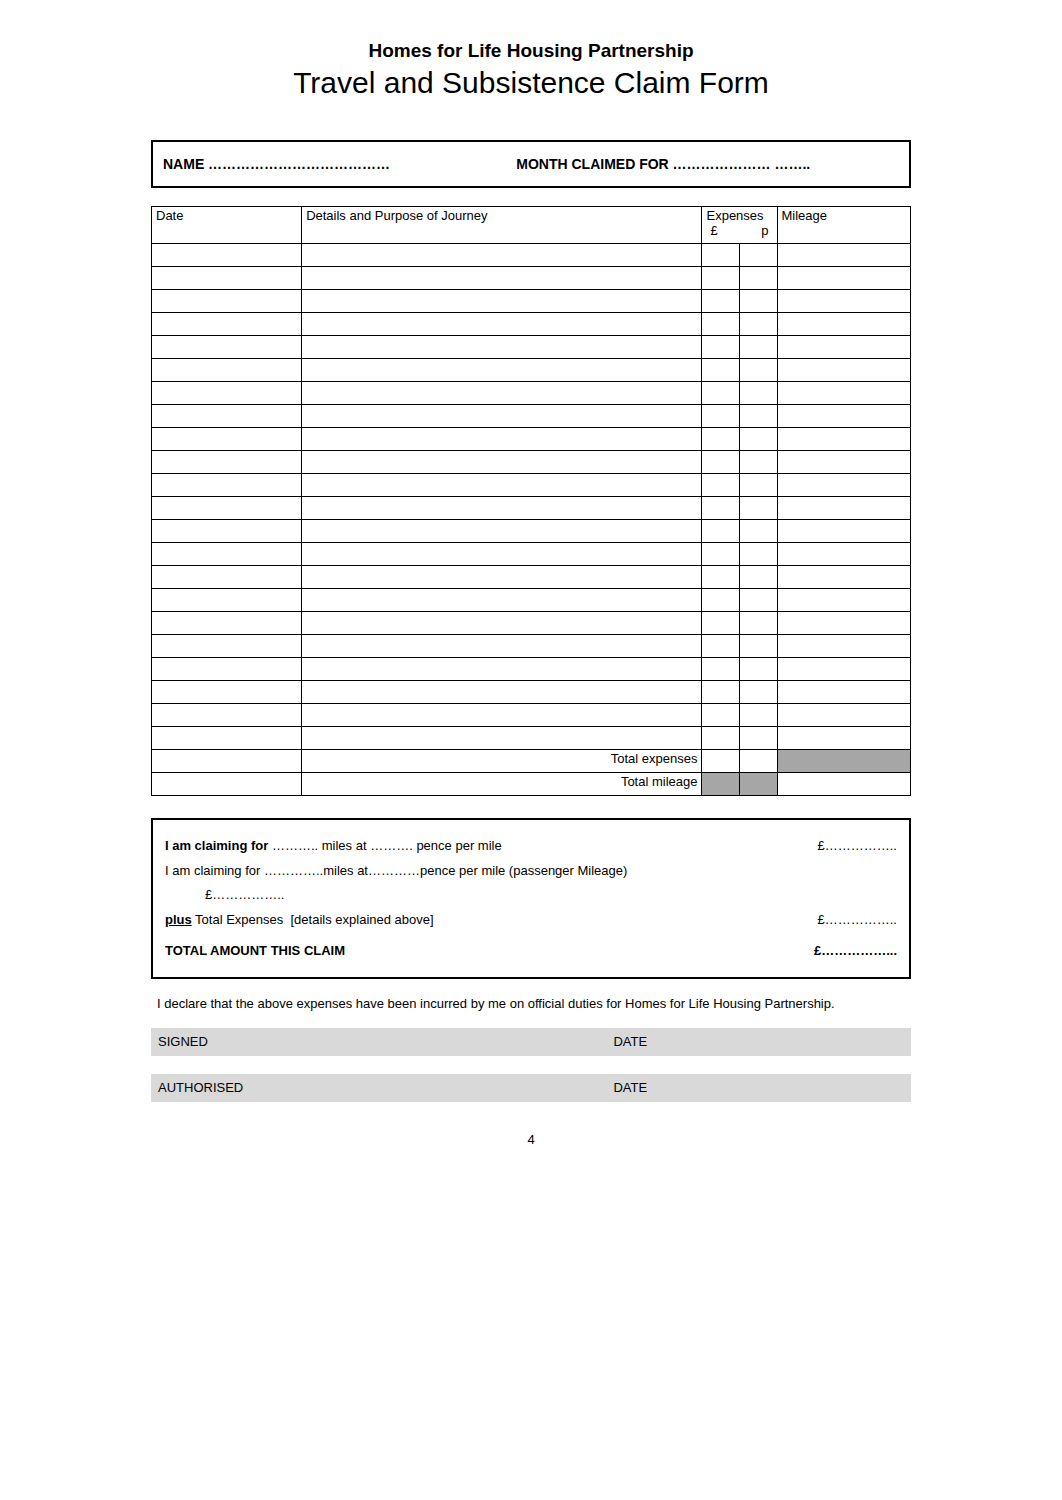Homes for Life Housing Partnership
Travel and Subsistence Claim Form
NAME …………………………………
MONTH CLAIMED FOR ………………… ……..
| Date | Details and Purpose of Journey | Expenses £ p | Mileage |
| --- | --- | --- | --- |
| | Total expenses | | | |
| | Total mileage | | | |
I am claiming for ……….. miles at ………. pence per mile £……………..
I am claiming for …………..miles at…………pence per mile (passenger Mileage)
£……………..
plus Total Expenses [details explained above] £……………..
TOTAL AMOUNT THIS CLAIM £……………...
I declare that the above expenses have been incurred by me on official duties for Homes for Life Housing Partnership.
| SIGNED | DATE |
| AUTHORISED | DATE |
4